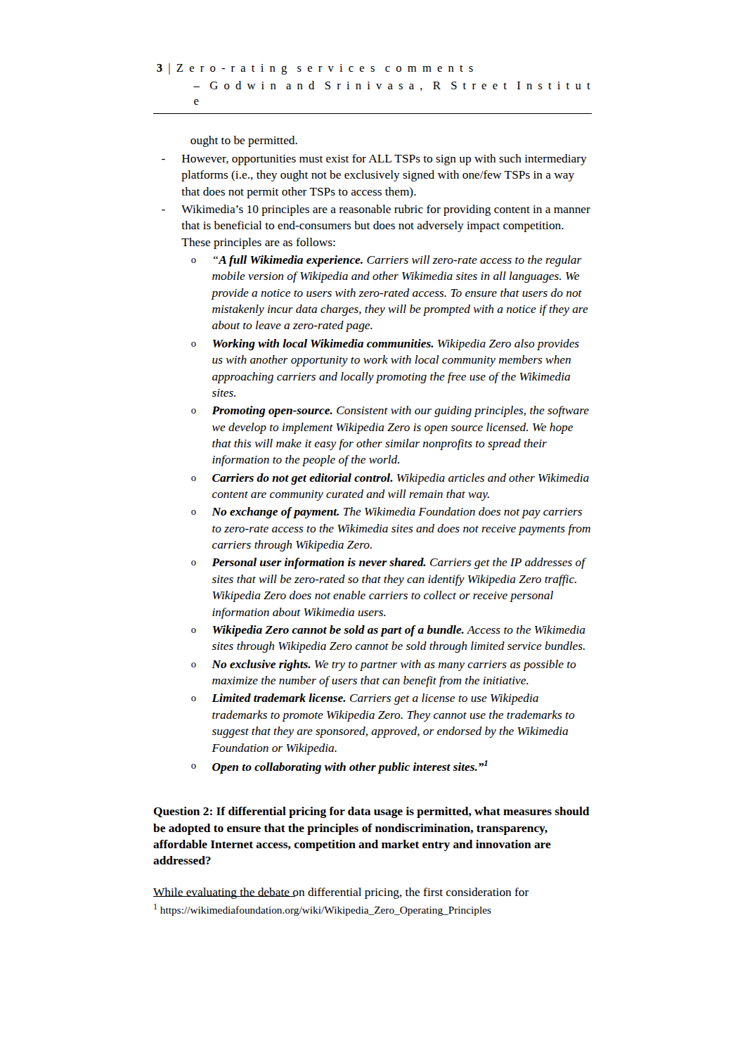3 | Z e r o - r a t i n g s e r v i c e s c o m m e n t s – G o d w i n a n d S r i n i v a s a , R S t r e e t I n s t i t u t e
ought to be permitted.
However, opportunities must exist for ALL TSPs to sign up with such intermediary platforms (i.e., they ought not be exclusively signed with one/few TSPs in a way that does not permit other TSPs to access them).
Wikimedia’s 10 principles are a reasonable rubric for providing content in a manner that is beneficial to end-consumers but does not adversely impact competition. These principles are as follows:
“A full Wikimedia experience. Carriers will zero-rate access to the regular mobile version of Wikipedia and other Wikimedia sites in all languages. We provide a notice to users with zero-rated access. To ensure that users do not mistakenly incur data charges, they will be prompted with a notice if they are about to leave a zero-rated page.
Working with local Wikimedia communities. Wikipedia Zero also provides us with another opportunity to work with local community members when approaching carriers and locally promoting the free use of the Wikimedia sites.
Promoting open-source. Consistent with our guiding principles, the software we develop to implement Wikipedia Zero is open source licensed. We hope that this will make it easy for other similar nonprofits to spread their information to the people of the world.
Carriers do not get editorial control. Wikipedia articles and other Wikimedia content are community curated and will remain that way.
No exchange of payment. The Wikimedia Foundation does not pay carriers to zero-rate access to the Wikimedia sites and does not receive payments from carriers through Wikipedia Zero.
Personal user information is never shared. Carriers get the IP addresses of sites that will be zero-rated so that they can identify Wikipedia Zero traffic. Wikipedia Zero does not enable carriers to collect or receive personal information about Wikimedia users.
Wikipedia Zero cannot be sold as part of a bundle. Access to the Wikimedia sites through Wikipedia Zero cannot be sold through limited service bundles.
No exclusive rights. We try to partner with as many carriers as possible to maximize the number of users that can benefit from the initiative.
Limited trademark license. Carriers get a license to use Wikipedia trademarks to promote Wikipedia Zero. They cannot use the trademarks to suggest that they are sponsored, approved, or endorsed by the Wikimedia Foundation or Wikipedia.
Open to collaborating with other public interest sites.”1
Question 2: If differential pricing for data usage is permitted, what measures should be adopted to ensure that the principles of nondiscrimination, transparency, affordable Internet access, competition and market entry and innovation are addressed?
While evaluating the debate on differential pricing, the first consideration for
1 https://wikimediafoundation.org/wiki/Wikipedia_Zero_Operating_Principles